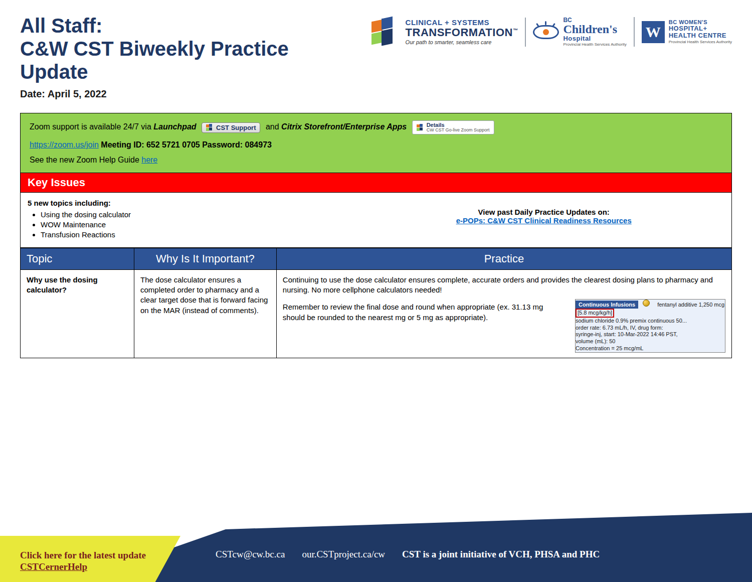All Staff:
C&W CST Biweekly Practice Update
Date: April 5, 2022
CLINICAL + SYSTEMS
TRANSFORMATION™
Our path to smarter, seamless care
BC
Children's
Hospital
Provincial Health Services Authority
W
BC WOMEN'S
HOSPITAL+
HEALTH CENTRE
Provincial Health Services Authority
Zoom support is available 24/7 via Launchpad CST Support and Citrix Storefront/Enterprise Apps Details CW CST Go-live Zoom Support
https://zoom.us/join Meeting ID: 652 5721 0705 Password: 084973
See the new Zoom Help Guide here
Key Issues
5 new topics including:
Using the dosing calculator
WOW Maintenance
Transfusion Reactions
View past Daily Practice Updates on:
e-POPs: C&W CST Clinical Readiness Resources
| Topic | Why Is It Important? | Practice |
| --- | --- | --- |
| Why use the dosing calculator? | The dose calculator ensures a completed order to pharmacy and a clear target dose that is forward facing on the MAR (instead of comments). | Continuing to use the dose calculator ensures complete, accurate orders and provides the clearest dosing plans to pharmacy and nursing. No more cellphone calculators needed! Continuous Infusions fentanyl additive 1,250 mcg [5.8 mcg/kg/h] sodium chloride 0.9% premix continuous 50... order rate: 6.73 mL/h, IV, drug form: syringe-inj, start: 10-Mar-2022 14:46 PST, volume (mL): 50 Concentration = 25 mcg/mL Remember to review the final dose and round when appropriate (ex. 31.13 mg should be rounded to the nearest mg or 5 mg as appropriate). |
Click here for the latest update CSTCernerHelp
CSTcw@cw.bc.ca our.CSTproject.ca/cw CST is a joint initiative of VCH, PHSA and PHC